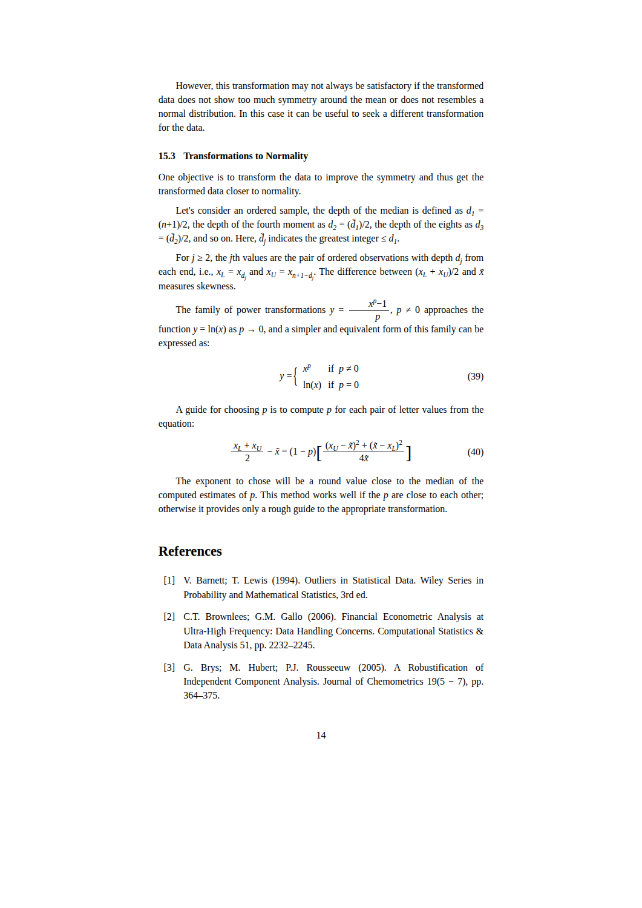However, this transformation may not always be satisfactory if the transformed data does not show too much symmetry around the mean or does not resembles a normal distribution. In this case it can be useful to seek a different transformation for the data.
15.3 Transformations to Normality
One objective is to transform the data to improve the symmetry and thus get the transformed data closer to normality.
Let's consider an ordered sample, the depth of the median is defined as d1 = (n+1)/2, the depth of the fourth moment as d2 = (d̆1)/2, the depth of the eights as d3 = (d̆2)/2, and so on. Here, d̆j indicates the greatest integer ≤ d1.
For j ≥ 2, the jth values are the pair of ordered observations with depth dj from each end, i.e., xL = xdj and xU = xn+1−dj. The difference between (xL + xU)/2 and x̃ measures skewness.
The family of power transformations y = xp−1 p, p ≠ 0 approaches the function y = ln(x) as p → 0, and a simpler and equivalent form of this family can be expressed as:
y = {
| x p | if p ≠ 0 |
| ln ( x ) | if p = 0 |
(39)
A guide for choosing p is to compute p for each pair of letter values from the equation:
xL + xU 2 − x̃ = (1 − p)[(xU − x̃)2 + (x̃ − xL)24x̃] (40)
The exponent to chose will be a round value close to the median of the computed estimates of p. This method works well if the p are close to each other; otherwise it provides only a rough guide to the appropriate transformation.
References
V. Barnett; T. Lewis (1994). Outliers in Statistical Data. Wiley Series in Probability and Mathematical Statistics, 3rd ed.
C.T. Brownlees; G.M. Gallo (2006). Financial Econometric Analysis at Ultra-High Frequency: Data Handling Concerns. Computational Statistics & Data Analysis 51, pp. 2232–2245.
G. Brys; M. Hubert; P.J. Rousseeuw (2005). A Robustification of Independent Component Analysis. Journal of Chemometrics 19(5 − 7), pp. 364–375.
14